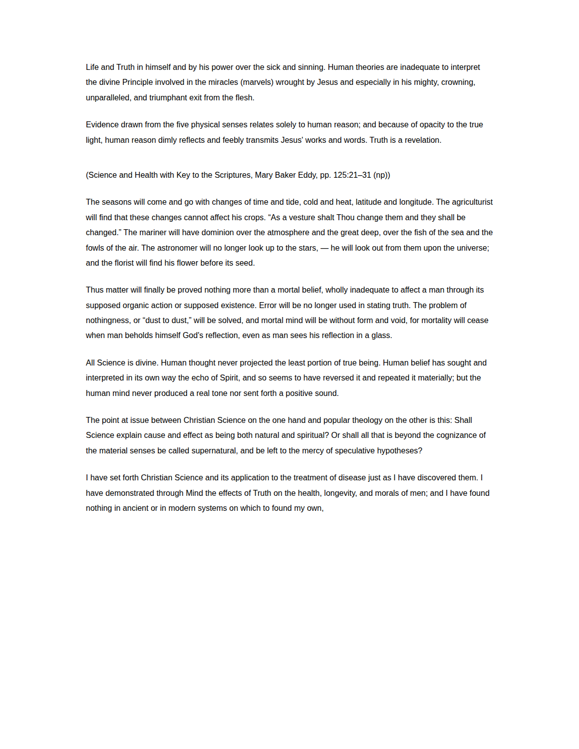Life and Truth in himself and by his power over the sick and sinning. Human theories are inadequate to interpret the divine Principle involved in the miracles (marvels) wrought by Jesus and especially in his mighty, crowning, unparalleled, and triumphant exit from the flesh.
Evidence drawn from the five physical senses relates solely to human reason; and because of opacity to the true light, human reason dimly reflects and feebly transmits Jesus' works and words. Truth is a revelation.
(Science and Health with Key to the Scriptures, Mary Baker Eddy, pp. 125:21–31 (np))
The seasons will come and go with changes of time and tide, cold and heat, latitude and longitude. The agriculturist will find that these changes cannot affect his crops. “As a vesture shalt Thou change them and they shall be changed.” The mariner will have dominion over the atmosphere and the great deep, over the fish of the sea and the fowls of the air. The astronomer will no longer look up to the stars, — he will look out from them upon the universe; and the florist will find his flower before its seed.
Thus matter will finally be proved nothing more than a mortal belief, wholly inadequate to affect a man through its supposed organic action or supposed existence. Error will be no longer used in stating truth. The problem of nothingness, or “dust to dust,” will be solved, and mortal mind will be without form and void, for mortality will cease when man beholds himself God's reflection, even as man sees his reflection in a glass.
All Science is divine. Human thought never projected the least portion of true being. Human belief has sought and interpreted in its own way the echo of Spirit, and so seems to have reversed it and repeated it materially; but the human mind never produced a real tone nor sent forth a positive sound.
The point at issue between Christian Science on the one hand and popular theology on the other is this: Shall Science explain cause and effect as being both natural and spiritual? Or shall all that is beyond the cognizance of the material senses be called supernatural, and be left to the mercy of speculative hypotheses?
I have set forth Christian Science and its application to the treatment of disease just as I have discovered them. I have demonstrated through Mind the effects of Truth on the health, longevity, and morals of men; and I have found nothing in ancient or in modern systems on which to found my own,